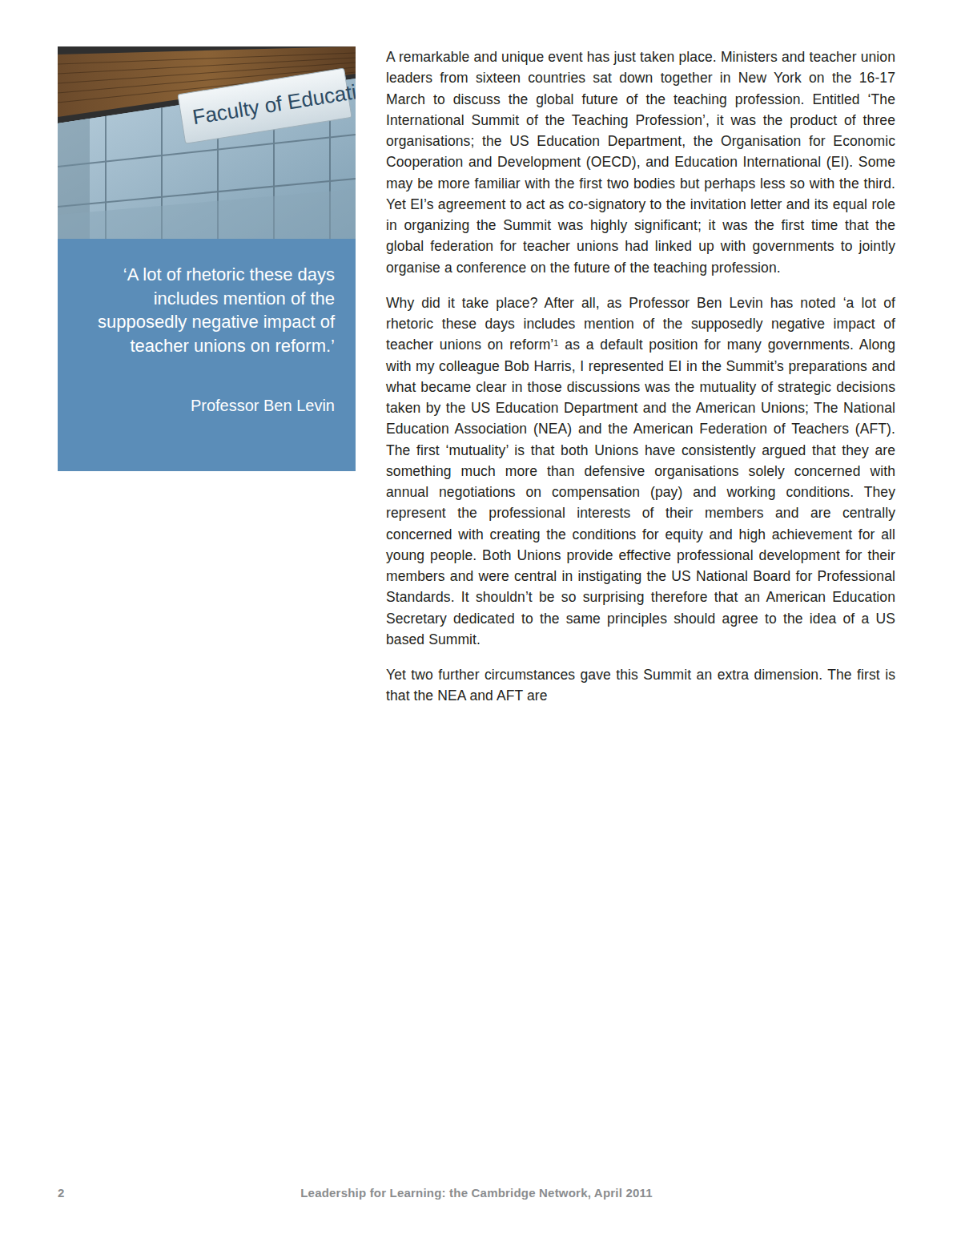Faculty of Education
‘A lot of rhetoric these days includes mention of the supposedly negative impact of teacher unions on reform.’
Professor Ben Levin
A remarkable and unique event has just taken place. Ministers and teacher union leaders from sixteen countries sat down together in New York on the 16-17 March to discuss the global future of the teaching profession. Entitled ‘The International Summit of the Teaching Profession’, it was the product of three organisations; the US Education Department, the Organisation for Economic Cooperation and Development (OECD), and Education International (EI). Some may be more familiar with the first two bodies but perhaps less so with the third. Yet EI’s agreement to act as co-signatory to the invitation letter and its equal role in organizing the Summit was highly significant; it was the first time that the global federation for teacher unions had linked up with governments to jointly organise a conference on the future of the teaching profession.
Why did it take place? After all, as Professor Ben Levin has noted ‘a lot of rhetoric these days includes mention of the supposedly negative impact of teacher unions on reform’1 as a default position for many governments. Along with my colleague Bob Harris, I represented EI in the Summit’s preparations and what became clear in those discussions was the mutuality of strategic decisions taken by the US Education Department and the American Unions; The National Education Association (NEA) and the American Federation of Teachers (AFT). The first ‘mutuality’ is that both Unions have consistently argued that they are something much more than defensive organisations solely concerned with annual negotiations on compensation (pay) and working conditions. They represent the professional interests of their members and are centrally concerned with creating the conditions for equity and high achievement for all young people. Both Unions provide effective professional development for their members and were central in instigating the US National Board for Professional Standards. It shouldn’t be so surprising therefore that an American Education Secretary dedicated to the same principles should agree to the idea of a US based Summit.
Yet two further circumstances gave this Summit an extra dimension. The first is that the NEA and AFT are
2
Leadership for Learning: the Cambridge Network, April 2011